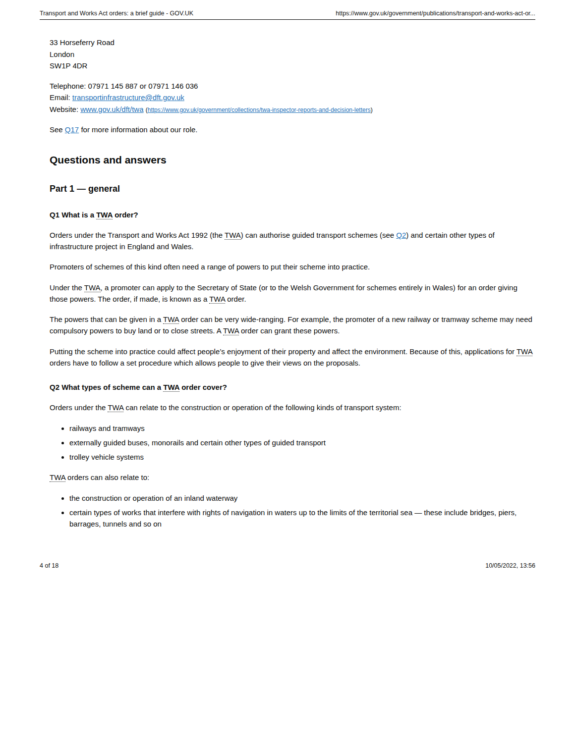Transport and Works Act orders: a brief guide - GOV.UK
https://www.gov.uk/government/publications/transport-and-works-act-or...
33 Horseferry Road
London
SW1P 4DR
Telephone: 07971 145 887 or 07971 146 036
Email: transportinfrastructure@dft.gov.uk
Website: www.gov.uk/dft/twa (https://www.gov.uk/government/collections/twa-inspector-reports-and-decision-letters)
See Q17 for more information about our role.
Questions and answers
Part 1 — general
Q1 What is a TWA order?
Orders under the Transport and Works Act 1992 (the TWA) can authorise guided transport schemes (see Q2) and certain other types of infrastructure project in England and Wales.
Promoters of schemes of this kind often need a range of powers to put their scheme into practice.
Under the TWA, a promoter can apply to the Secretary of State (or to the Welsh Government for schemes entirely in Wales) for an order giving those powers. The order, if made, is known as a TWA order.
The powers that can be given in a TWA order can be very wide-ranging. For example, the promoter of a new railway or tramway scheme may need compulsory powers to buy land or to close streets. A TWA order can grant these powers.
Putting the scheme into practice could affect people’s enjoyment of their property and affect the environment. Because of this, applications for TWA orders have to follow a set procedure which allows people to give their views on the proposals.
Q2 What types of scheme can a TWA order cover?
Orders under the TWA can relate to the construction or operation of the following kinds of transport system:
railways and tramways
externally guided buses, monorails and certain other types of guided transport
trolley vehicle systems
TWA orders can also relate to:
the construction or operation of an inland waterway
certain types of works that interfere with rights of navigation in waters up to the limits of the territorial sea — these include bridges, piers, barrages, tunnels and so on
4 of 18
10/05/2022, 13:56